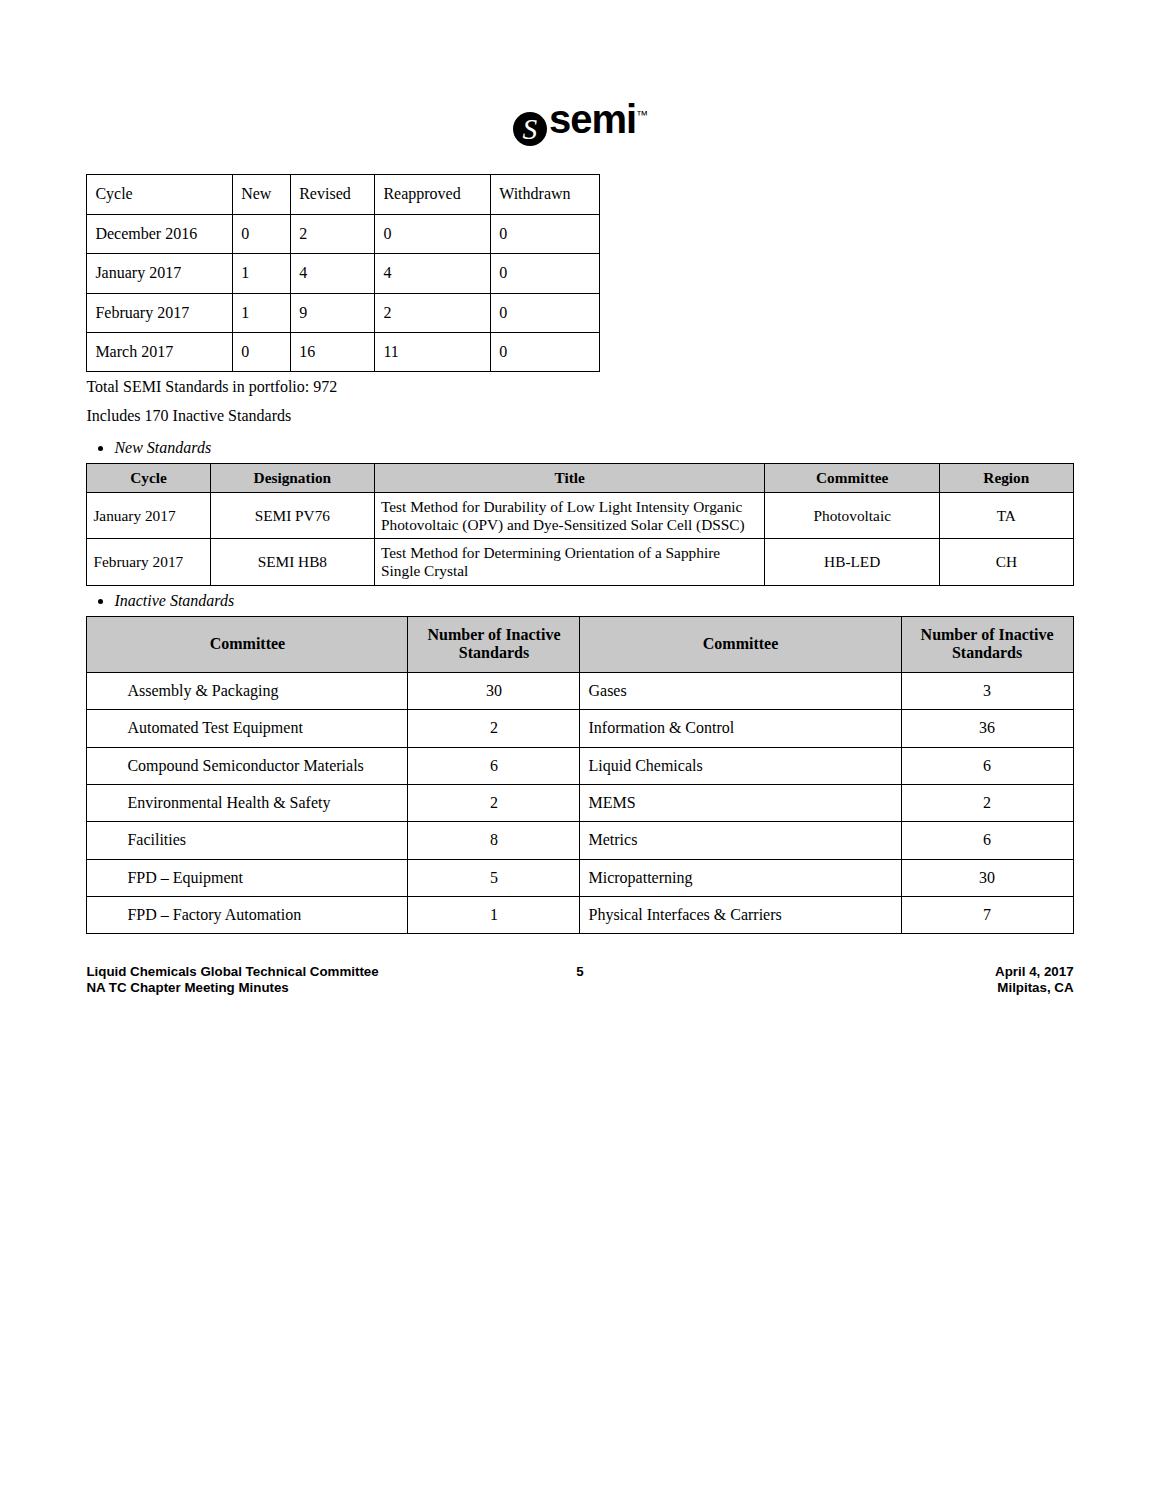Ssemi™
| Cycle | New | Revised | Reapproved | Withdrawn |
| --- | --- | --- | --- | --- |
| December 2016 | 0 | 2 | 0 | 0 |
| January 2017 | 1 | 4 | 4 | 0 |
| February 2017 | 1 | 9 | 2 | 0 |
| March 2017 | 0 | 16 | 11 | 0 |
Total SEMI Standards in portfolio: 972
Includes 170 Inactive Standards
New Standards
| Cycle | Designation | Title | Committee | Region |
| --- | --- | --- | --- | --- |
| January 2017 | SEMI PV76 | Test Method for Durability of Low Light Intensity Organic Photovoltaic (OPV) and Dye-Sensitized Solar Cell (DSSC) | Photovoltaic | TA |
| February 2017 | SEMI HB8 | Test Method for Determining Orientation of a Sapphire Single Crystal | HB-LED | CH |
Inactive Standards
| Committee | Number of Inactive Standards | Committee | Number of Inactive Standards |
| --- | --- | --- | --- |
| Assembly & Packaging | 30 | Gases | 3 |
| Automated Test Equipment | 2 | Information & Control | 36 |
| Compound Semiconductor Materials | 6 | Liquid Chemicals | 6 |
| Environmental Health & Safety | 2 | MEMS | 2 |
| Facilities | 8 | Metrics | 6 |
| FPD – Equipment | 5 | Micropatterning | 30 |
| FPD – Factory Automation | 1 | Physical Interfaces & Carriers | 7 |
| Liquid Chemicals Global Technical Committee NA TC Chapter Meeting Minutes | 5 | April 4, 2017 Milpitas, CA |